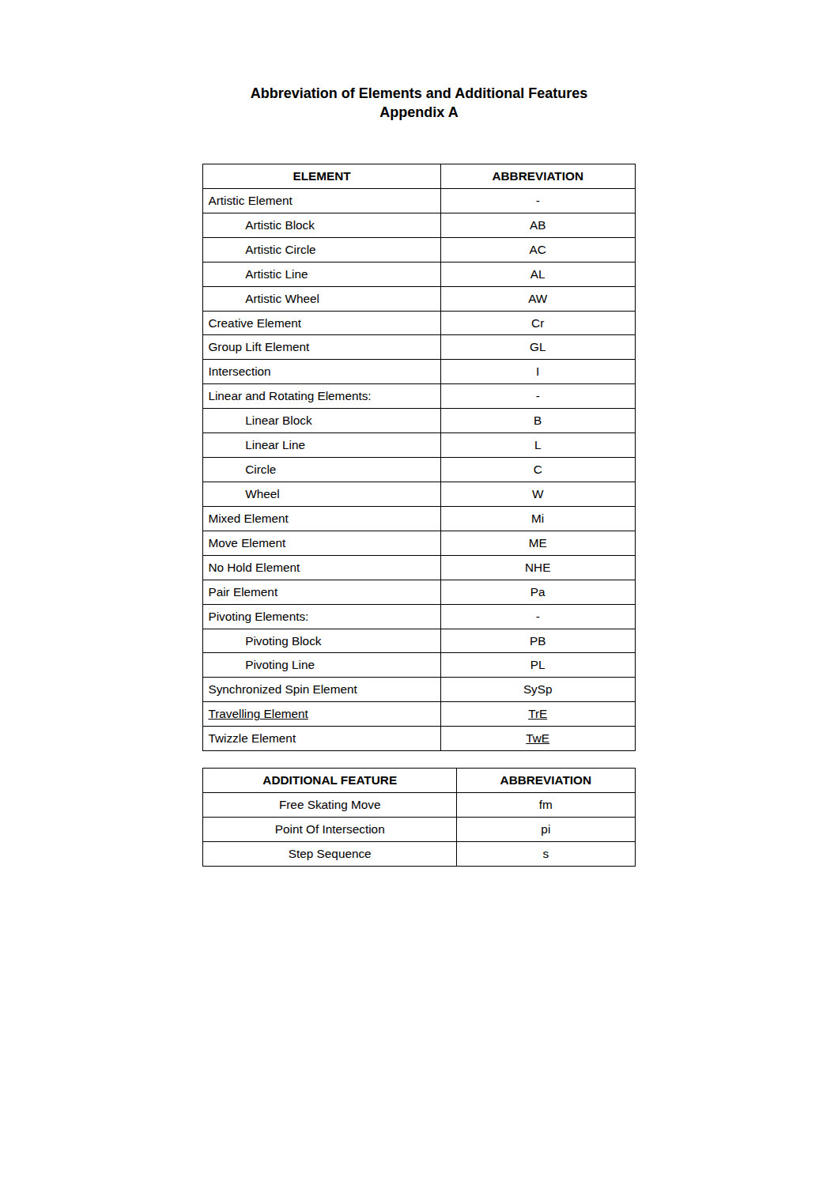Abbreviation of Elements and Additional Features
Appendix A
| ELEMENT | ABBREVIATION |
| --- | --- |
| Artistic Element | - |
| Artistic Block | AB |
| Artistic Circle | AC |
| Artistic Line | AL |
| Artistic Wheel | AW |
| Creative Element | Cr |
| Group Lift Element | GL |
| Intersection | I |
| Linear and Rotating Elements: | - |
| Linear Block | B |
| Linear Line | L |
| Circle | C |
| Wheel | W |
| Mixed Element | Mi |
| Move Element | ME |
| No Hold Element | NHE |
| Pair Element | Pa |
| Pivoting Elements: | - |
| Pivoting Block | PB |
| Pivoting Line | PL |
| Synchronized Spin Element | SySp |
| Travelling Element | TrE |
| Twizzle Element | TwE |
| ADDITIONAL FEATURE | ABBREVIATION |
| --- | --- |
| Free Skating Move | fm |
| Point Of Intersection | pi |
| Step Sequence | s |